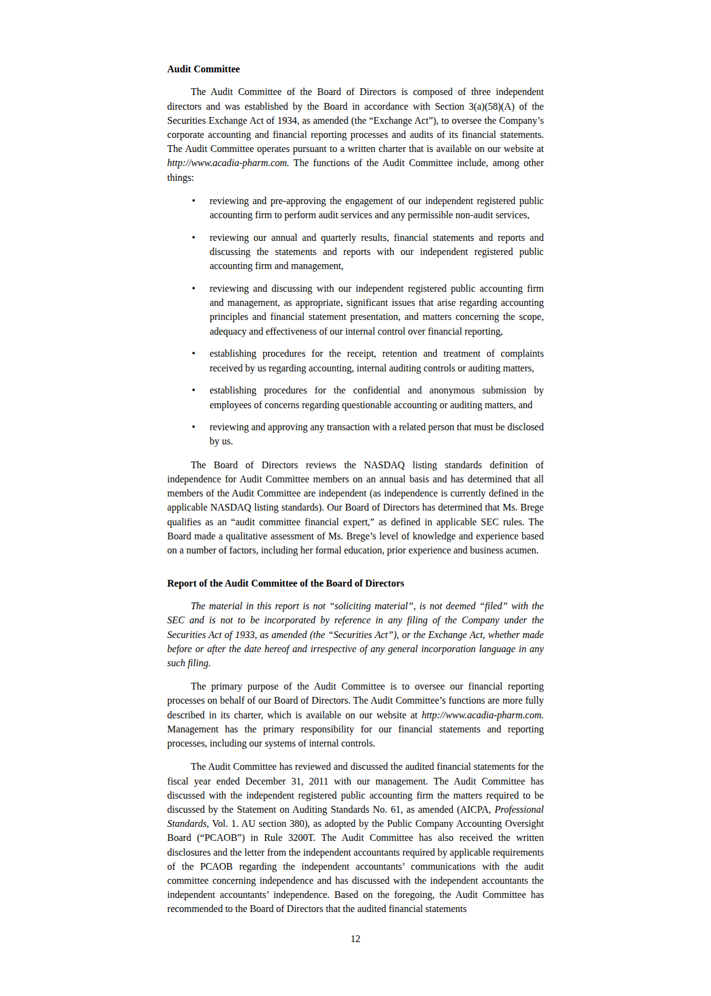Audit Committee
The Audit Committee of the Board of Directors is composed of three independent directors and was established by the Board in accordance with Section 3(a)(58)(A) of the Securities Exchange Act of 1934, as amended (the “Exchange Act”), to oversee the Company’s corporate accounting and financial reporting processes and audits of its financial statements. The Audit Committee operates pursuant to a written charter that is available on our website at http://www.acadia-pharm.com. The functions of the Audit Committee include, among other things:
reviewing and pre-approving the engagement of our independent registered public accounting firm to perform audit services and any permissible non-audit services,
reviewing our annual and quarterly results, financial statements and reports and discussing the statements and reports with our independent registered public accounting firm and management,
reviewing and discussing with our independent registered public accounting firm and management, as appropriate, significant issues that arise regarding accounting principles and financial statement presentation, and matters concerning the scope, adequacy and effectiveness of our internal control over financial reporting,
establishing procedures for the receipt, retention and treatment of complaints received by us regarding accounting, internal auditing controls or auditing matters,
establishing procedures for the confidential and anonymous submission by employees of concerns regarding questionable accounting or auditing matters, and
reviewing and approving any transaction with a related person that must be disclosed by us.
The Board of Directors reviews the NASDAQ listing standards definition of independence for Audit Committee members on an annual basis and has determined that all members of the Audit Committee are independent (as independence is currently defined in the applicable NASDAQ listing standards). Our Board of Directors has determined that Ms. Brege qualifies as an “audit committee financial expert,” as defined in applicable SEC rules. The Board made a qualitative assessment of Ms. Brege’s level of knowledge and experience based on a number of factors, including her formal education, prior experience and business acumen.
Report of the Audit Committee of the Board of Directors
The material in this report is not “soliciting material”, is not deemed “filed” with the SEC and is not to be incorporated by reference in any filing of the Company under the Securities Act of 1933, as amended (the “Securities Act”), or the Exchange Act, whether made before or after the date hereof and irrespective of any general incorporation language in any such filing.
The primary purpose of the Audit Committee is to oversee our financial reporting processes on behalf of our Board of Directors. The Audit Committee’s functions are more fully described in its charter, which is available on our website at http://www.acadia-pharm.com. Management has the primary responsibility for our financial statements and reporting processes, including our systems of internal controls.
The Audit Committee has reviewed and discussed the audited financial statements for the fiscal year ended December 31, 2011 with our management. The Audit Committee has discussed with the independent registered public accounting firm the matters required to be discussed by the Statement on Auditing Standards No. 61, as amended (AICPA, Professional Standards, Vol. 1. AU section 380), as adopted by the Public Company Accounting Oversight Board (“PCAOB”) in Rule 3200T. The Audit Committee has also received the written disclosures and the letter from the independent accountants required by applicable requirements of the PCAOB regarding the independent accountants’ communications with the audit committee concerning independence and has discussed with the independent accountants the independent accountants’ independence. Based on the foregoing, the Audit Committee has recommended to the Board of Directors that the audited financial statements
12